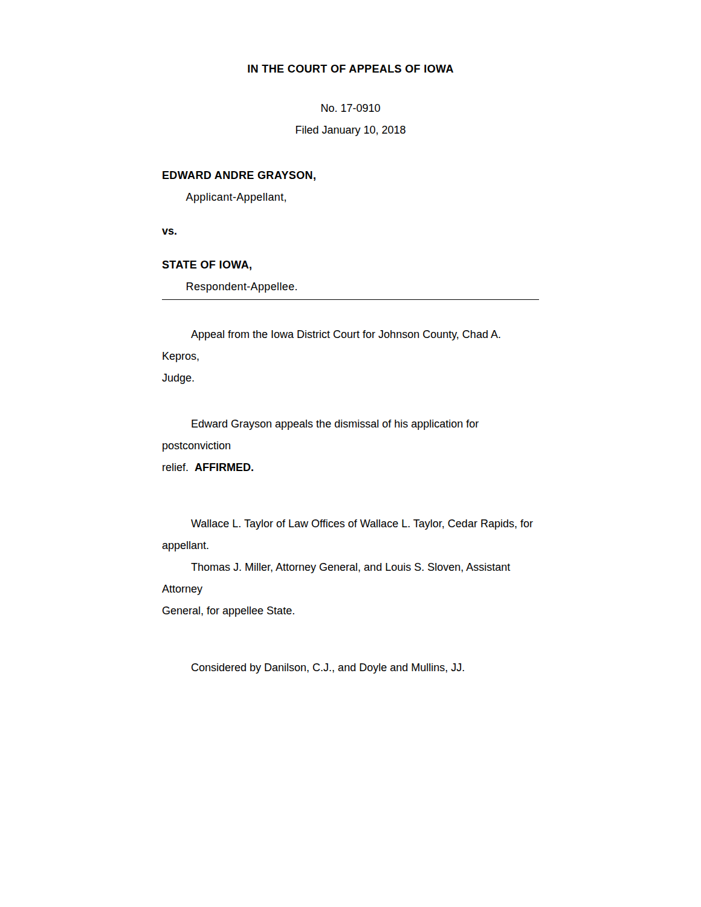IN THE COURT OF APPEALS OF IOWA
No. 17-0910
Filed January 10, 2018
EDWARD ANDRE GRAYSON,Applicant-Appellant,
vs.
STATE OF IOWA,Respondent-Appellee.
Appeal from the Iowa District Court for Johnson County, Chad A. Kepros,
Judge.
Edward Grayson appeals the dismissal of his application for postconviction
relief. AFFIRMED.
Wallace L. Taylor of Law Offices of Wallace L. Taylor, Cedar Rapids, for
appellant.
Thomas J. Miller, Attorney General, and Louis S. Sloven, Assistant Attorney
General, for appellee State.
Considered by Danilson, C.J., and Doyle and Mullins, JJ.